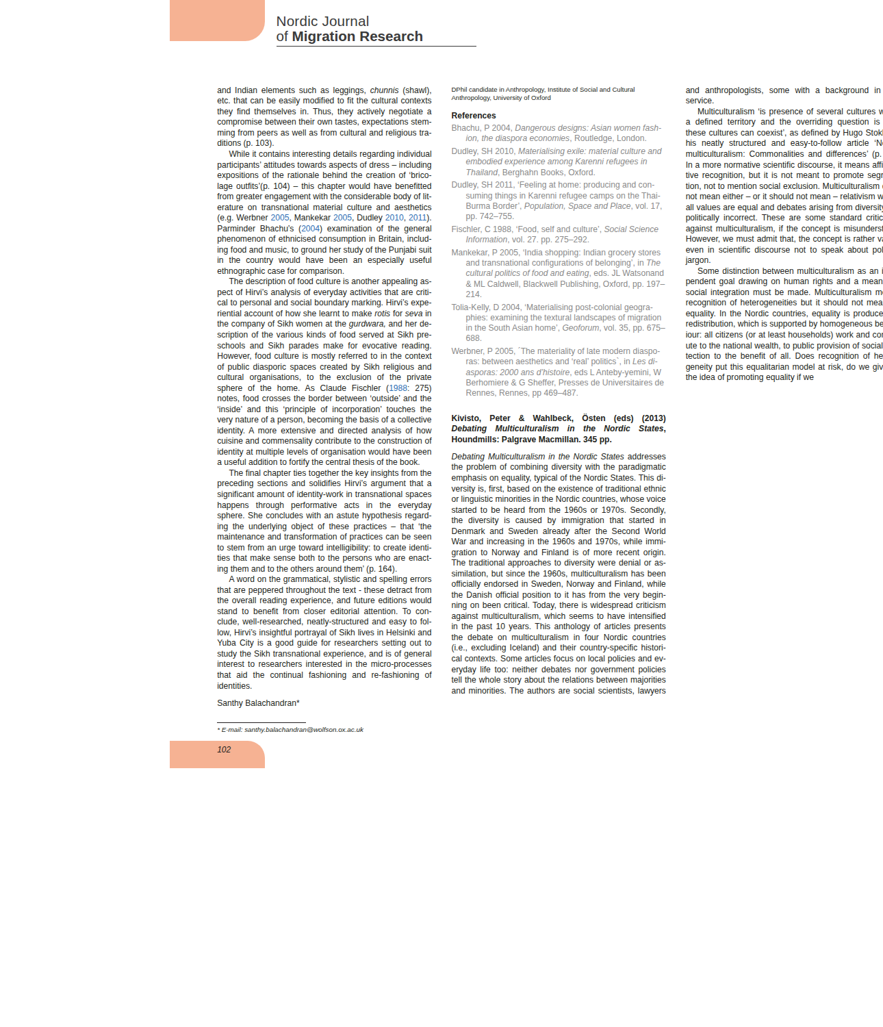Nordic Journal
of Migration Research
and Indian elements such as leggings, chunnis (shawl), etc. that can be easily modified to fit the cultural contexts they find themselves in. Thus, they actively negotiate a compromise between their own tastes, expectations stemming from peers as well as from cultural and religious traditions (p. 103).
While it contains interesting details regarding individual participants’ attitudes towards aspects of dress – including expositions of the rationale behind the creation of ‘bricolage outfits’(p. 104) – this chapter would have benefitted from greater engagement with the considerable body of literature on transnational material culture and aesthetics (e.g. Werbner 2005, Mankekar 2005, Dudley 2010, 2011). Parminder Bhachu’s (2004) examination of the general phenomenon of ethnicised consumption in Britain, including food and music, to ground her study of the Punjabi suit in the country would have been an especially useful ethnographic case for comparison.
The description of food culture is another appealing aspect of Hirvi’s analysis of everyday activities that are critical to personal and social boundary marking. Hirvi’s experiential account of how she learnt to make rotis for seva in the company of Sikh women at the gurdwara, and her description of the various kinds of food served at Sikh pre-schools and Sikh parades make for evocative reading. However, food culture is mostly referred to in the context of public diasporic spaces created by Sikh religious and cultural organisations, to the exclusion of the private sphere of the home. As Claude Fischler (1988: 275) notes, food crosses the border between ‘outside’ and the ‘inside’ and this ‘principle of incorporation’ touches the very nature of a person, becoming the basis of a collective identity. A more extensive and directed analysis of how cuisine and commensality contribute to the construction of identity at multiple levels of organisation would have been a useful addition to fortify the central thesis of the book.
The final chapter ties together the key insights from the preceding sections and solidifies Hirvi’s argument that a significant amount of identity-work in transnational spaces happens through performative acts in the everyday sphere. She concludes with an astute hypothesis regarding the underlying object of these practices – that ‘the maintenance and transformation of practices can be seen to stem from an urge toward intelligibility: to create identities that make sense both to the persons who are enacting them and to the others around them’ (p. 164).
A word on the grammatical, stylistic and spelling errors that are peppered throughout the text - these detract from the overall reading experience, and future editions would stand to benefit from closer editorial attention. To conclude, well-researched, neatly-structured and easy to follow, Hirvi’s insightful portrayal of Sikh lives in Helsinki and Yuba City is a good guide for researchers setting out to study the Sikh transnational experience, and is of general interest to researchers interested in the micro-processes that aid the continual fashioning and re-fashioning of identities.
Santhy Balachandran*
DPhil candidate in Anthropology, Institute of Social and Cultural Anthropology, University of Oxford
References
Bhachu, P 2004, Dangerous designs: Asian women fashion, the diaspora economies, Routledge, London.
Dudley, SH 2010, Materialising exile: material culture and embodied experience among Karenni refugees in Thailand, Berghahn Books, Oxford.
Dudley, SH 2011, ‘Feeling at home: producing and consuming things in Karenni refugee camps on the Thai-Burma Border’, Population, Space and Place, vol. 17, pp. 742–755.
Fischler, C 1988, ‘Food, self and culture’, Social Science Information, vol. 27. pp. 275–292.
Mankekar, P 2005, ‘India shopping: Indian grocery stores and transnational configurations of belonging’, in The cultural politics of food and eating, eds. JL Watsonand & ML Caldwell, Blackwell Publishing, Oxford, pp. 197–214.
Tolia-Kelly, D 2004, ‘Materialising post-colonial geographies: examining the textural landscapes of migration in the South Asian home’, Geoforum, vol. 35, pp. 675–688.
Werbner, P 2005, ´The materiality of late modern diasporas: between aesthetics and ‘real’ politics`, in Les diasporas: 2000 ans d’histoire, eds L Anteby-yemini, W Berhomiere & G Sheffer, Presses de Universitaires de Rennes, Rennes, pp 469–487.
Kivisto, Peter & Wahlbeck, Östen (eds) (2013) Debating Multiculturalism in the Nordic States, Houndmills: Palgrave Macmillan. 345 pp.
Debating Multiculturalism in the Nordic States addresses the problem of combining diversity with the paradigmatic emphasis on equality, typical of the Nordic States. This diversity is, first, based on the existence of traditional ethnic or linguistic minorities in the Nordic countries, whose voice started to be heard from the 1960s or 1970s. Secondly, the diversity is caused by immigration that started in Denmark and Sweden already after the Second World War and increasing in the 1960s and 1970s, while immigration to Norway and Finland is of more recent origin. The traditional approaches to diversity were denial or assimilation, but since the 1960s, multiculturalism has been officially endorsed in Sweden, Norway and Finland, while the Danish official position to it has from the very beginning on been critical. Today, there is widespread criticism against multiculturalism, which seems to have intensified in the past 10 years. This anthology of articles presents the debate on multiculturalism in four Nordic countries (i.e., excluding Iceland) and their country-specific historical contexts. Some articles focus on local policies and everyday life too: neither debates nor government policies tell the whole story about the relations between majorities and minorities. The authors are social scientists, lawyers and anthropologists, some with a background in civil service.
Multiculturalism ‘is presence of several cultures within a defined territory and the overriding question is how these cultures can coexist’, as defined by Hugo Stokke in his neatly structured and easy-to-follow article ‘Nordic multiculturalism: Commonalities and differences’ (p. 75). In a more normative scientific discourse, it means affirmative recognition, but it is not meant to promote segregation, not to mention social exclusion. Multiculturalism does not mean either – or it should not mean – relativism where all values are equal and debates arising from diversity are politically incorrect. These are some standard criticisms against multiculturalism, if the concept is misunderstood. However, we must admit that, the concept is rather vague even in scientific discourse not to speak about political jargon.
Some distinction between multiculturalism as an independent goal drawing on human rights and a means for social integration must be made. Multiculturalism means recognition of heterogeneities but it should not mean inequality. In the Nordic countries, equality is produced by redistribution, which is supported by homogeneous behaviour: all citizens (or at least households) work and contribute to the national wealth, to public provision of social protection to the benefit of all. Does recognition of heterogeneity put this equalitarian model at risk, do we give up the idea of promoting equality if we
* E-mail: santhy.balachandran@wolfson.ox.ac.uk
102